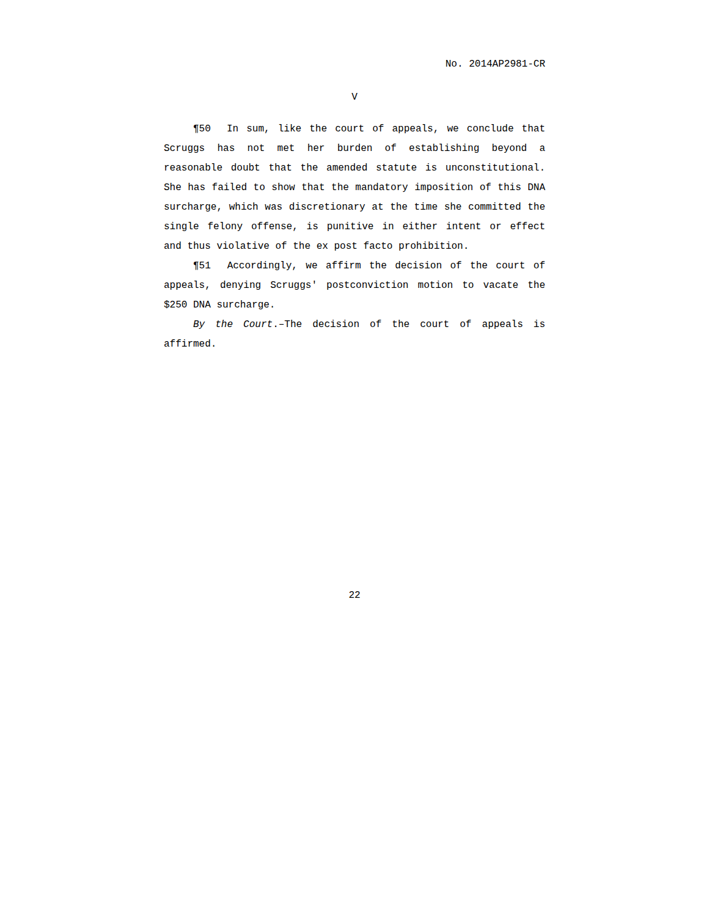No. 2014AP2981-CR
V
¶50 In sum, like the court of appeals, we conclude that Scruggs has not met her burden of establishing beyond a reasonable doubt that the amended statute is unconstitutional. She has failed to show that the mandatory imposition of this DNA surcharge, which was discretionary at the time she committed the single felony offense, is punitive in either intent or effect and thus violative of the ex post facto prohibition.
¶51 Accordingly, we affirm the decision of the court of appeals, denying Scruggs' postconviction motion to vacate the $250 DNA surcharge.
By the Court.–The decision of the court of appeals is affirmed.
22